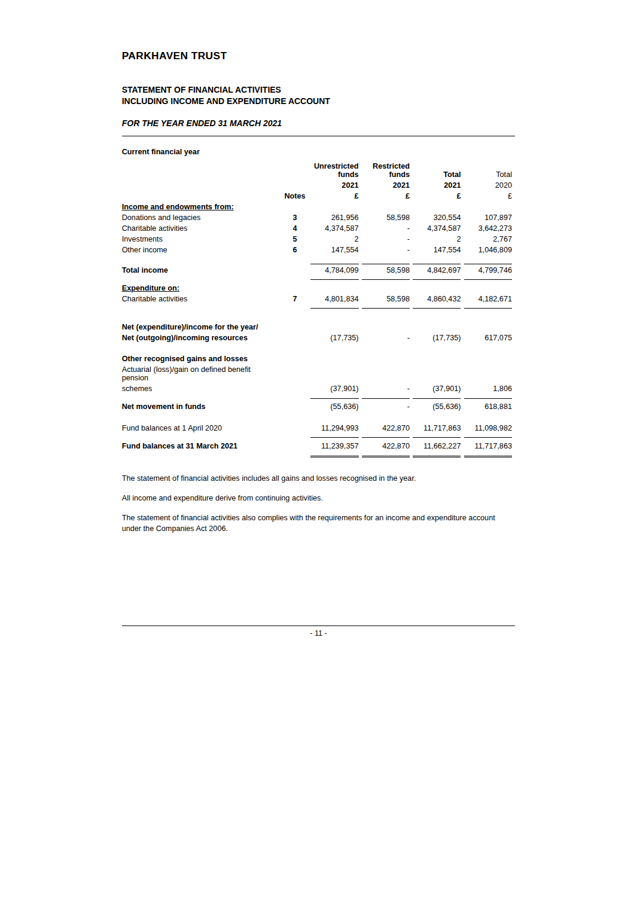PARKHAVEN TRUST
STATEMENT OF FINANCIAL ACTIVITIES
INCLUDING INCOME AND EXPENDITURE ACCOUNT
FOR THE YEAR ENDED 31 MARCH 2021
Current financial year
| | | Unrestricted funds | Restricted funds | Total | Total |
| | | 2021 | 2021 | 2021 | 2020 |
| | Notes | £ | £ | £ | £ |
| Income and endowments from: | | | | | |
| Donations and legacies | 3 | 261,956 | 58,598 | 320,554 | 107,897 |
| Charitable activities | 4 | 4,374,587 | - | 4,374,587 | 3,642,273 |
| Investments | 5 | 2 | - | 2 | 2,767 |
| Other income | 6 | 147,554 | - | 147,554 | 1,046,809 |
| Total income | | 4,784,099 | 58,598 | 4,842,697 | 4,799,746 |
| Expenditure on: | | | | | |
| Charitable activities | 7 | 4,801,834 | 58,598 | 4,860,432 | 4,182,671 |
| Net (expenditure)/income for the year/ | | | | | |
| Net (outgoing)/incoming resources | | (17,735) | - | (17,735) | 617,075 |
| Other recognised gains and losses | | | | | |
| Actuarial (loss)/gain on defined benefit pension | | | | | |
| schemes | | (37,901) | - | (37,901) | 1,806 |
| Net movement in funds | | (55,636) | - | (55,636) | 618,881 |
| Fund balances at 1 April 2020 | | 11,294,993 | 422,870 | 11,717,863 | 11,098,982 |
| Fund balances at 31 March 2021 | | 11,239,357 | 422,870 | 11,662,227 | 11,717,863 |
The statement of financial activities includes all gains and losses recognised in the year.
All income and expenditure derive from continuing activities.
The statement of financial activities also complies with the requirements for an income and expenditure account under the Companies Act 2006.
- 11 -